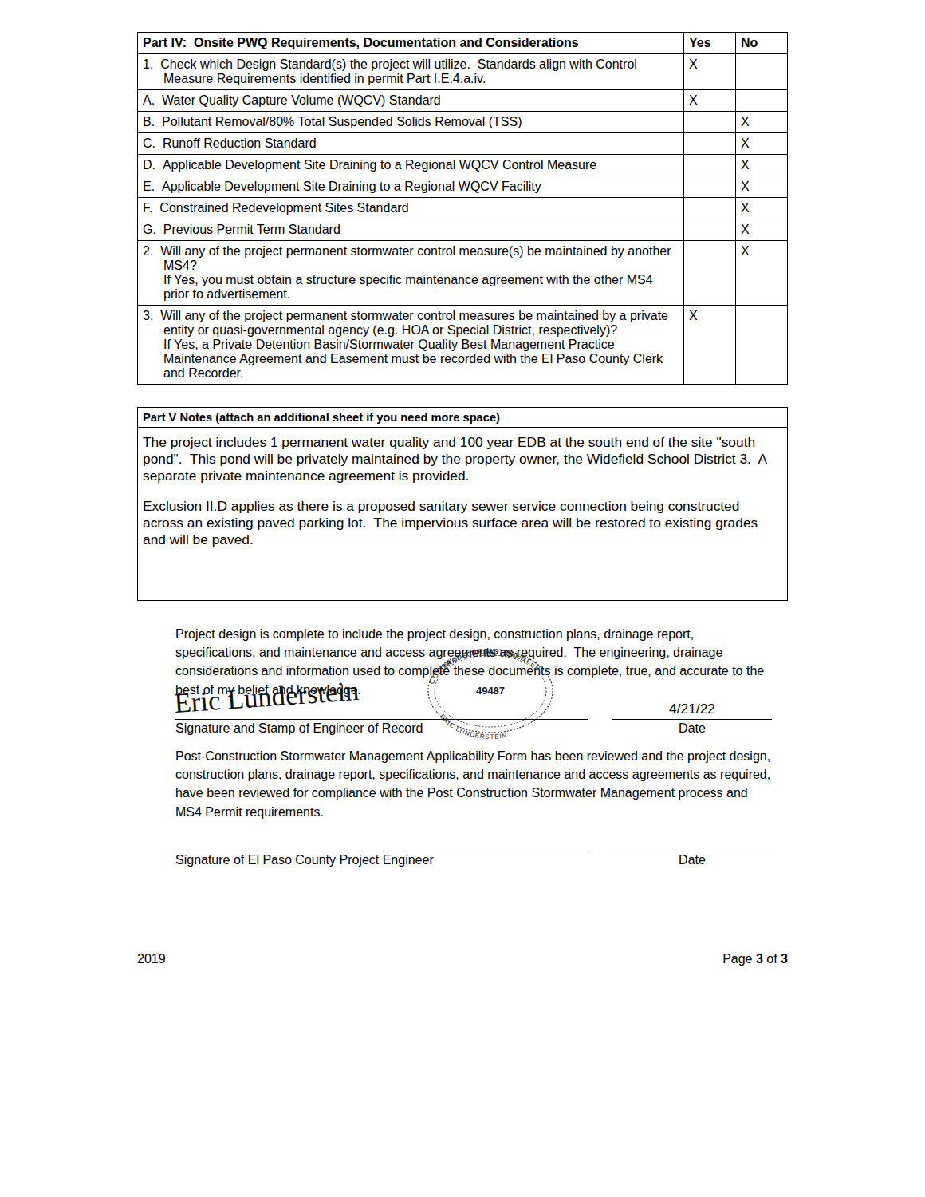| Part IV: Onsite PWQ Requirements, Documentation and Considerations | Yes | No |
| --- | --- | --- |
| 1. Check which Design Standard(s) the project will utilize. Standards align with Control Measure Requirements identified in permit Part I.E.4.a.iv. | X | |
| A. Water Quality Capture Volume (WQCV) Standard | X | |
| B. Pollutant Removal/80% Total Suspended Solids Removal (TSS) | | X |
| C. Runoff Reduction Standard | | X |
| D. Applicable Development Site Draining to a Regional WQCV Control Measure | | X |
| E. Applicable Development Site Draining to a Regional WQCV Facility | | X |
| F. Constrained Redevelopment Sites Standard | | X |
| G. Previous Permit Term Standard | | X |
| 2. Will any of the project permanent stormwater control measure(s) be maintained by another MS4? If Yes, you must obtain a structure specific maintenance agreement with the other MS4 prior to advertisement. | | X |
| 3. Will any of the project permanent stormwater control measures be maintained by a private entity or quasi-governmental agency (e.g. HOA or Special District, respectively)? If Yes, a Private Detention Basin/Stormwater Quality Best Management Practice Maintenance Agreement and Easement must be recorded with the El Paso County Clerk and Recorder. | X | |
| Part V Notes (attach an additional sheet if you need more space) |
| --- |
| The project includes 1 permanent water quality and 100 year EDB at the south end of the site "south pond". This pond will be privately maintained by the property owner, the Widefield School District 3. A separate private maintenance agreement is provided. Exclusion II.D applies as there is a proposed sanitary sewer service connection being constructed across an existing paved parking lot. The impervious surface area will be restored to existing grades and will be paved. |
Project design is complete to include the project design, construction plans, drainage report, specifications, and maintenance and access agreements as required. The engineering, drainage considerations and information used to complete these documents is complete, true, and accurate to the best of my belief and knowledge.
COLORADO REGISTERED PROFESSIONAL ENGINEER 49487 ERIC LUNDERSTEIN
Eric Lunderstein
4/21/22
Signature and Stamp of Engineer of Record
Date
Post-Construction Stormwater Management Applicability Form has been reviewed and the project design, construction plans, drainage report, specifications, and maintenance and access agreements as required, have been reviewed for compliance with the Post Construction Stormwater Management process and MS4 Permit requirements.
Signature of El Paso County Project Engineer
Date
2019
Page 3 of 3